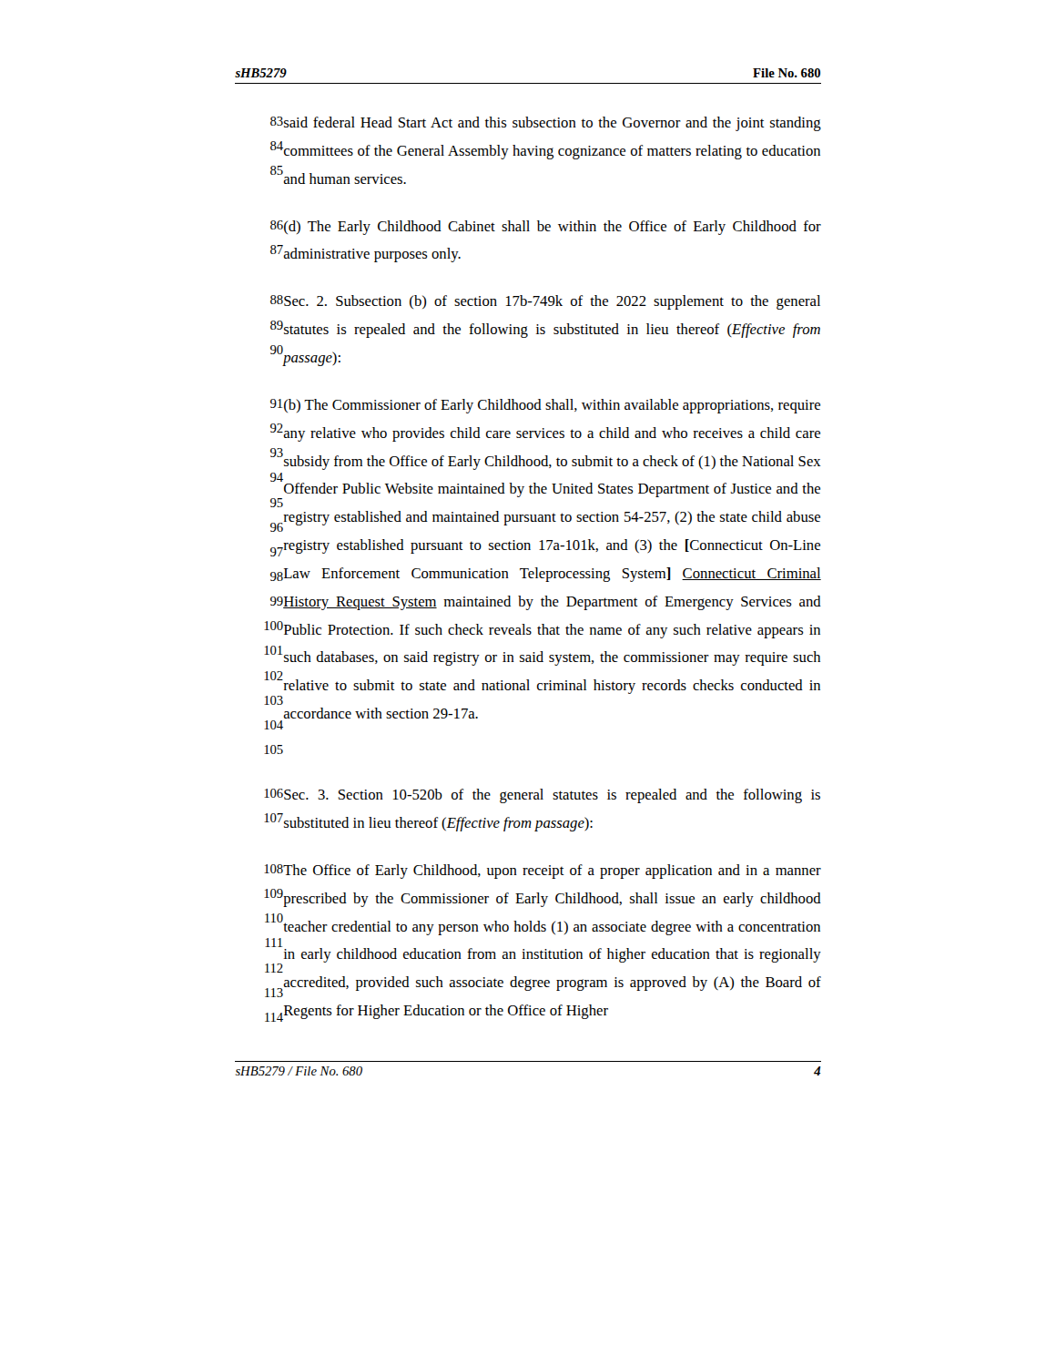sHB5279
File No. 680
| 83 84 85 | said federal Head Start Act and this subsection to the Governor and the joint standing committees of the General Assembly having cognizance of matters relating to education and human services. |
| 86 87 | (d) The Early Childhood Cabinet shall be within the Office of Early Childhood for administrative purposes only. |
| 88 89 90 | Sec. 2. Subsection (b) of section 17b-749k of the 2022 supplement to the general statutes is repealed and the following is substituted in lieu thereof ( Effective from passage ): |
| 91 92 93 94 95 96 97 98 99 100 101 102 103 104 105 | (b) The Commissioner of Early Childhood shall, within available appropriations, require any relative who provides child care services to a child and who receives a child care subsidy from the Office of Early Childhood, to submit to a check of (1) the National Sex Offender Public Website maintained by the United States Department of Justice and the registry established and maintained pursuant to section 54-257, (2) the state child abuse registry established pursuant to section 17a-101k, and (3) the [ Connecticut On-Line Law Enforcement Communication Teleprocessing System ] Connecticut Criminal History Request System maintained by the Department of Emergency Services and Public Protection. If such check reveals that the name of any such relative appears in such databases, on said registry or in said system, the commissioner may require such relative to submit to state and national criminal history records checks conducted in accordance with section 29-17a. |
| 106 107 | Sec. 3. Section 10-520b of the general statutes is repealed and the following is substituted in lieu thereof ( Effective from passage ): |
| 108 109 110 111 112 113 114 | The Office of Early Childhood, upon receipt of a proper application and in a manner prescribed by the Commissioner of Early Childhood, shall issue an early childhood teacher credential to any person who holds (1) an associate degree with a concentration in early childhood education from an institution of higher education that is regionally accredited, provided such associate degree program is approved by (A) the Board of Regents for Higher Education or the Office of Higher |
sHB5279 / File No. 680
4